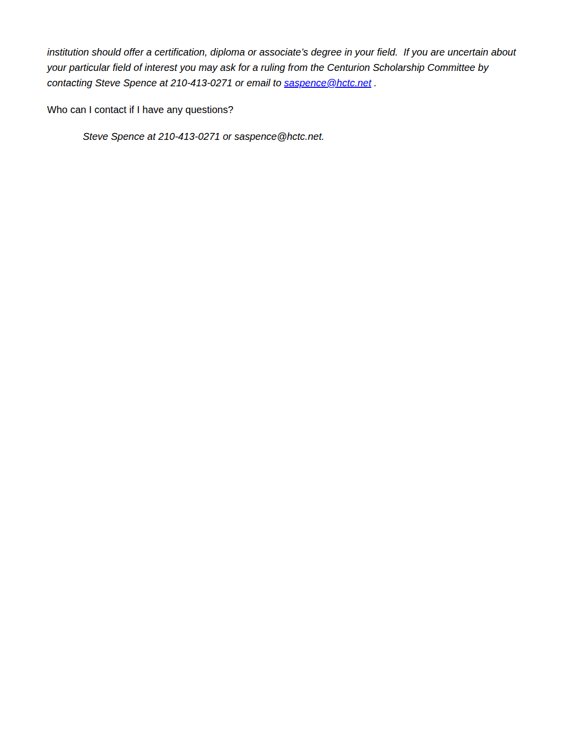institution should offer a certification, diploma or associate’s degree in your field. If you are uncertain about your particular field of interest you may ask for a ruling from the Centurion Scholarship Committee by contacting Steve Spence at 210-413-0271 or email to saspence@hctc.net .
Who can I contact if I have any questions?
Steve Spence at 210-413-0271 or saspence@hctc.net.